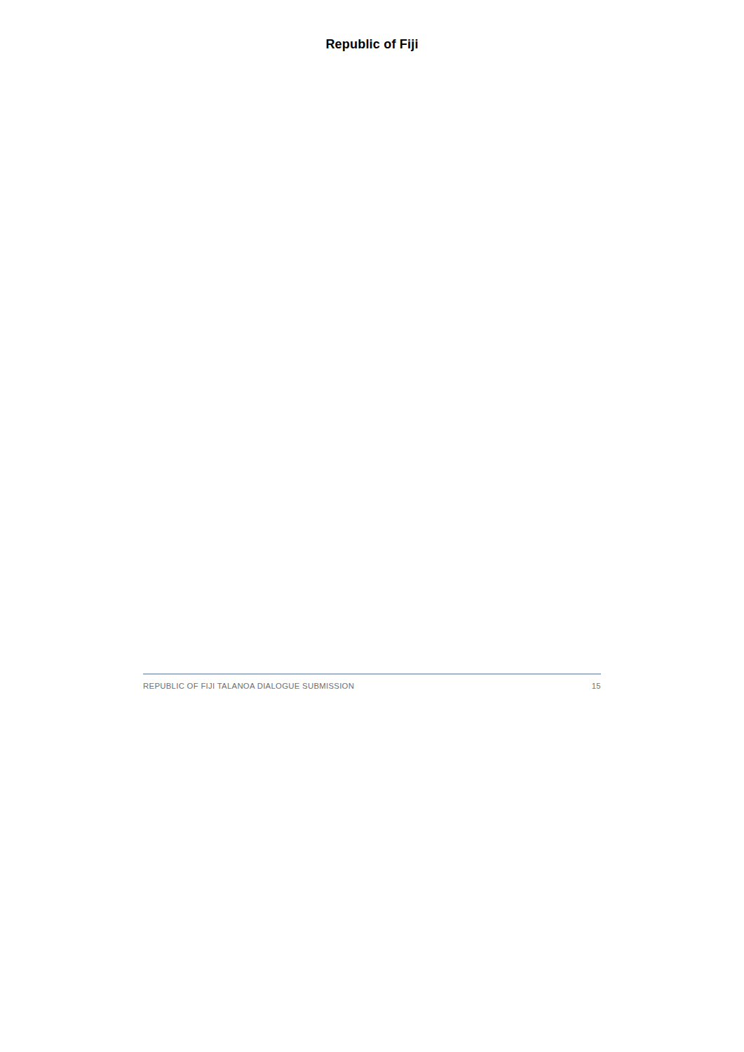Republic of Fiji
Republic of Fiji Talanoa Dialogue Submission 15